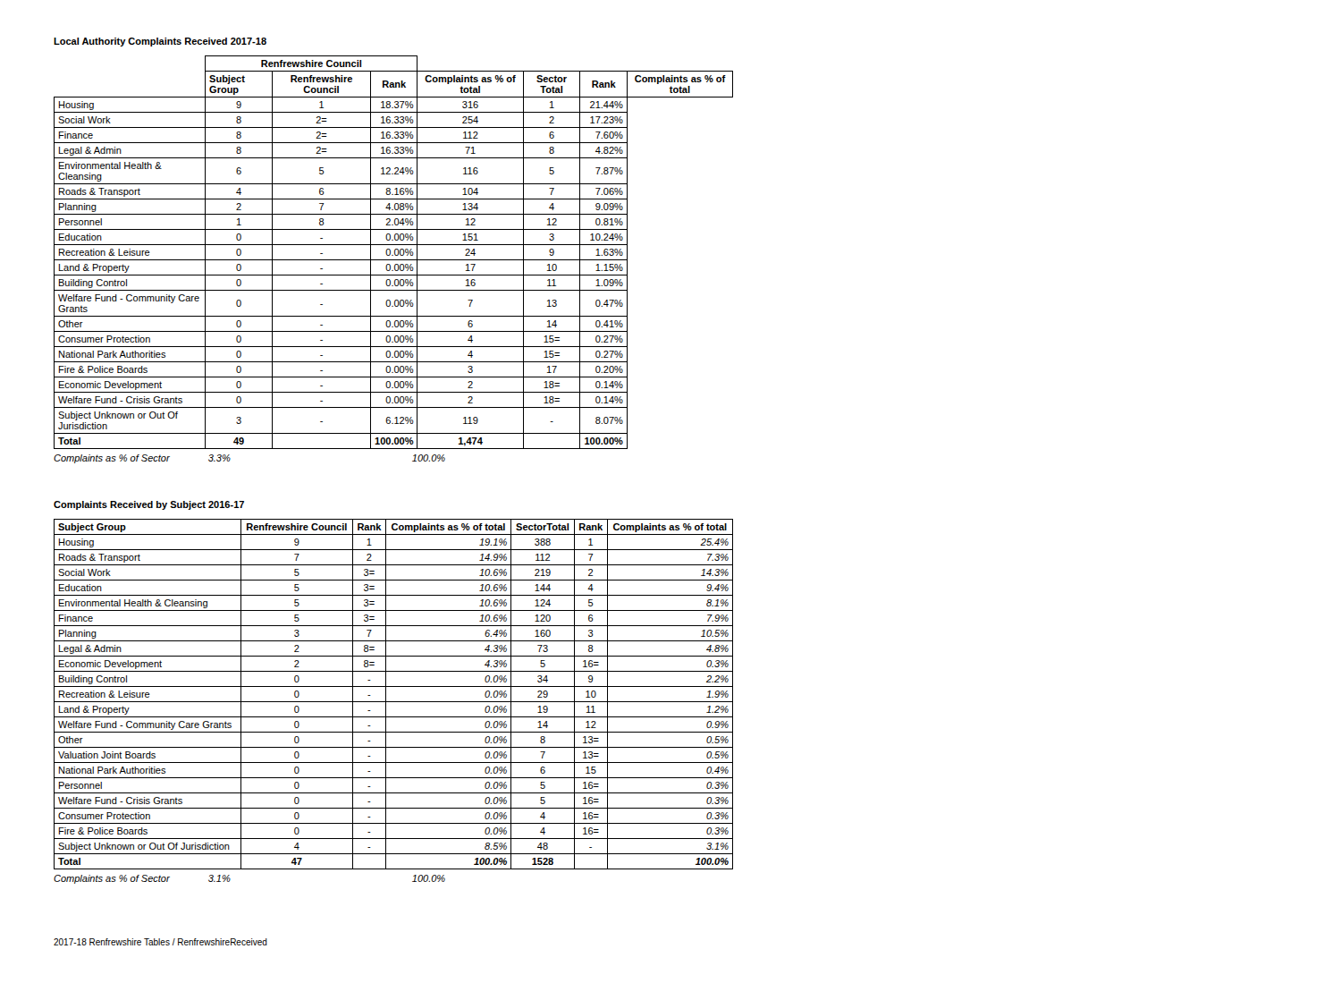Local Authority Complaints Received 2017-18
| | Renfrewshire Council | |
| --- | --- | --- |
| Subject Group | Renfrewshire Council | Rank | Complaints as % of total | Sector Total | Rank | Complaints as % of total |
| Housing | 9 | 1 | 18.37% | 316 | 1 | 21.44% |
| Social Work | 8 | 2= | 16.33% | 254 | 2 | 17.23% |
| Finance | 8 | 2= | 16.33% | 112 | 6 | 7.60% |
| Legal & Admin | 8 | 2= | 16.33% | 71 | 8 | 4.82% |
| Environmental Health & Cleansing | 6 | 5 | 12.24% | 116 | 5 | 7.87% |
| Roads & Transport | 4 | 6 | 8.16% | 104 | 7 | 7.06% |
| Planning | 2 | 7 | 4.08% | 134 | 4 | 9.09% |
| Personnel | 1 | 8 | 2.04% | 12 | 12 | 0.81% |
| Education | 0 | - | 0.00% | 151 | 3 | 10.24% |
| Recreation & Leisure | 0 | - | 0.00% | 24 | 9 | 1.63% |
| Land & Property | 0 | - | 0.00% | 17 | 10 | 1.15% |
| Building Control | 0 | - | 0.00% | 16 | 11 | 1.09% |
| Welfare Fund - Community Care Grants | 0 | - | 0.00% | 7 | 13 | 0.47% |
| Other | 0 | - | 0.00% | 6 | 14 | 0.41% |
| Consumer Protection | 0 | - | 0.00% | 4 | 15= | 0.27% |
| National Park Authorities | 0 | - | 0.00% | 4 | 15= | 0.27% |
| Fire & Police Boards | 0 | - | 0.00% | 3 | 17 | 0.20% |
| Economic Development | 0 | - | 0.00% | 2 | 18= | 0.14% |
| Welfare Fund - Crisis Grants | 0 | - | 0.00% | 2 | 18= | 0.14% |
| Subject Unknown or Out Of Jurisdiction | 3 | - | 6.12% | 119 | - | 8.07% |
| Total | 49 | | 100.00% | 1,474 | | 100.00% |
Complaints as % of Sector 3.3% 100.0%
Complaints Received by Subject 2016-17
| Subject Group | Renfrewshire Council | Rank | Complaints as % of total | SectorTotal | Rank | Complaints as % of total |
| --- | --- | --- | --- | --- | --- | --- |
| Housing | 9 | 1 | 19.1% | 388 | 1 | 25.4% |
| Roads & Transport | 7 | 2 | 14.9% | 112 | 7 | 7.3% |
| Social Work | 5 | 3= | 10.6% | 219 | 2 | 14.3% |
| Education | 5 | 3= | 10.6% | 144 | 4 | 9.4% |
| Environmental Health & Cleansing | 5 | 3= | 10.6% | 124 | 5 | 8.1% |
| Finance | 5 | 3= | 10.6% | 120 | 6 | 7.9% |
| Planning | 3 | 7 | 6.4% | 160 | 3 | 10.5% |
| Legal & Admin | 2 | 8= | 4.3% | 73 | 8 | 4.8% |
| Economic Development | 2 | 8= | 4.3% | 5 | 16= | 0.3% |
| Building Control | 0 | - | 0.0% | 34 | 9 | 2.2% |
| Recreation & Leisure | 0 | - | 0.0% | 29 | 10 | 1.9% |
| Land & Property | 0 | - | 0.0% | 19 | 11 | 1.2% |
| Welfare Fund - Community Care Grants | 0 | - | 0.0% | 14 | 12 | 0.9% |
| Other | 0 | - | 0.0% | 8 | 13= | 0.5% |
| Valuation Joint Boards | 0 | - | 0.0% | 7 | 13= | 0.5% |
| National Park Authorities | 0 | - | 0.0% | 6 | 15 | 0.4% |
| Personnel | 0 | - | 0.0% | 5 | 16= | 0.3% |
| Welfare Fund - Crisis Grants | 0 | - | 0.0% | 5 | 16= | 0.3% |
| Consumer Protection | 0 | - | 0.0% | 4 | 16= | 0.3% |
| Fire & Police Boards | 0 | - | 0.0% | 4 | 16= | 0.3% |
| Subject Unknown or Out Of Jurisdiction | 4 | - | 8.5% | 48 | - | 3.1% |
| Total | 47 | | 100.0% | 1528 | | 100.0% |
Complaints as % of Sector 3.1% 100.0%
2017-18 Renfrewshire Tables / RenfrewshireReceived